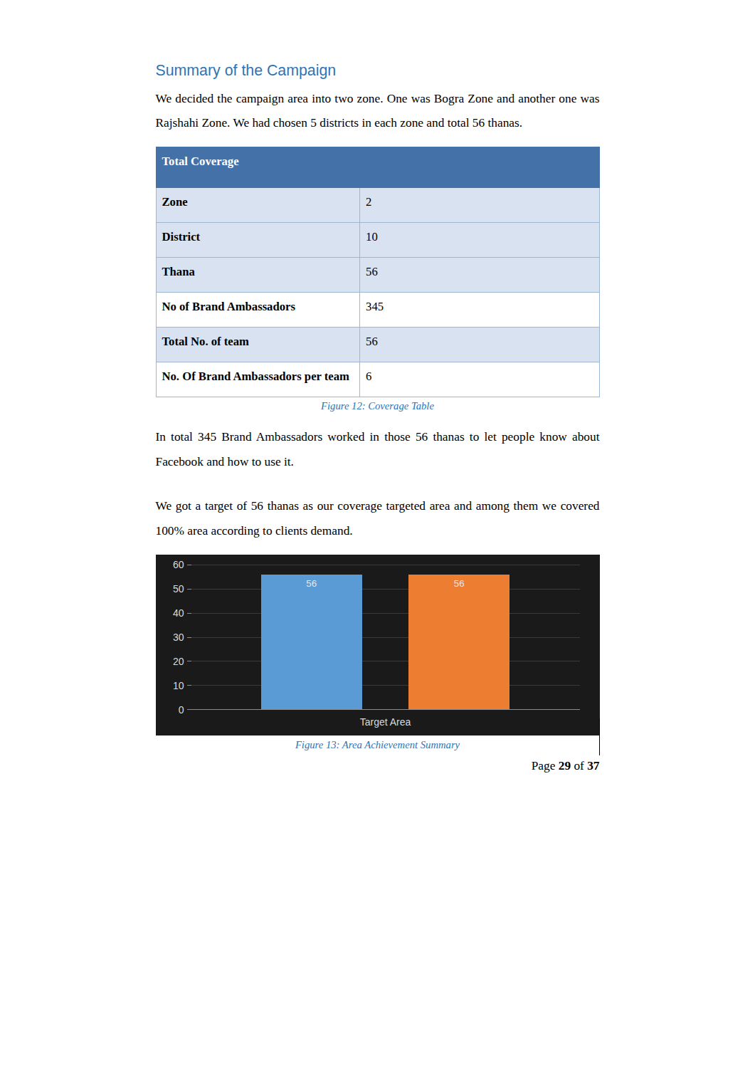Summary of the Campaign
We decided the campaign area into two zone. One was Bogra Zone and another one was Rajshahi Zone. We had chosen 5 districts in each zone and total 56 thanas.
| Total Coverage |
| --- |
| Zone | 2 |
| District | 10 |
| Thana | 56 |
| No of Brand Ambassadors | 345 |
| Total No. of team | 56 |
| No. Of Brand Ambassadors per team | 6 |
Figure 12: Coverage Table
In total 345 Brand Ambassadors worked in those 56 thanas to let people know about Facebook and how to use it.
We got a target of 56 thanas as our coverage targeted area and among them we covered 100% area according to clients demand.
60 50 40 30 20 10 0
56
56
Target Area
Figure 13: Area Achievement Summary
Page 29 of 37